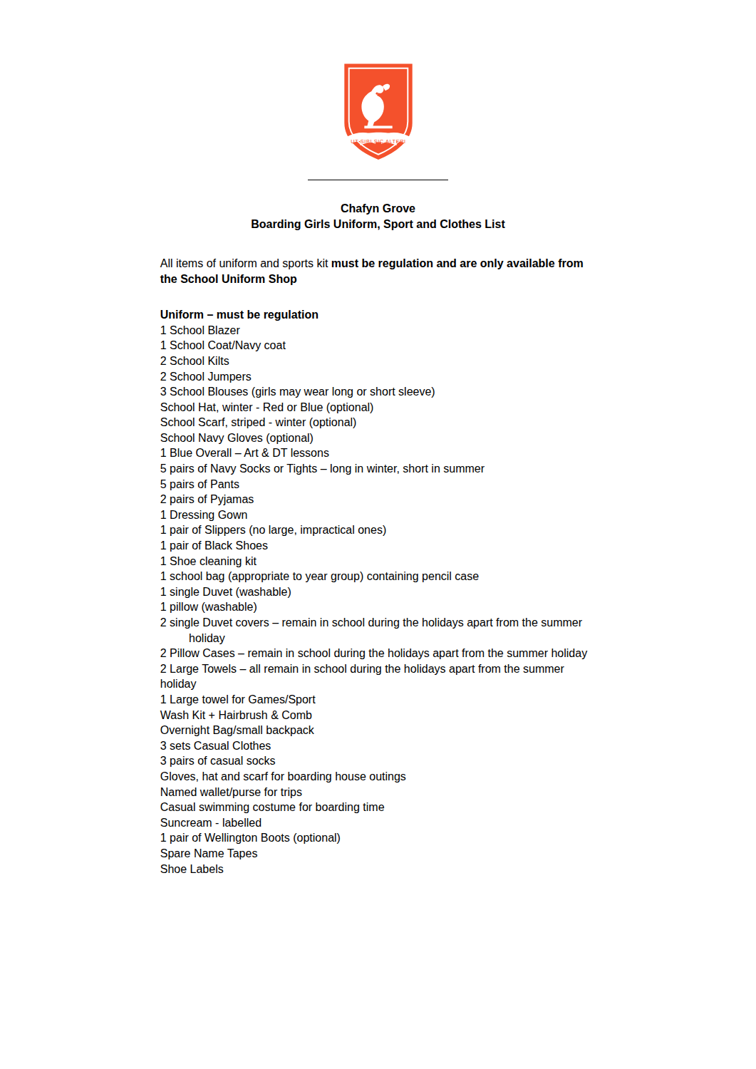UT SIBI SIC ALTERI
Chafyn Grove
Boarding Girls Uniform, Sport and Clothes List
All items of uniform and sports kit must be regulation and are only available from the School Uniform Shop
Uniform – must be regulation
1 School Blazer
1 School Coat/Navy coat
2 School Kilts
2 School Jumpers
3 School Blouses (girls may wear long or short sleeve)
School Hat, winter - Red or Blue (optional)
School Scarf, striped - winter (optional)
School Navy Gloves (optional)
1 Blue Overall – Art & DT lessons
5 pairs of Navy Socks or Tights – long in winter, short in summer
5 pairs of Pants
2 pairs of Pyjamas
1 Dressing Gown
1 pair of Slippers (no large, impractical ones)
1 pair of Black Shoes
1 Shoe cleaning kit
1 school bag (appropriate to year group) containing pencil case
1 single Duvet (washable)
1 pillow (washable)
2 single Duvet covers – remain in school during the holidays apart from the summer
holiday
2 Pillow Cases – remain in school during the holidays apart from the summer holiday
2 Large Towels – all remain in school during the holidays apart from the summer holiday
1 Large towel for Games/Sport
Wash Kit + Hairbrush & Comb
Overnight Bag/small backpack
3 sets Casual Clothes
3 pairs of casual socks
Gloves, hat and scarf for boarding house outings
Named wallet/purse for trips
Casual swimming costume for boarding time
Suncream - labelled
1 pair of Wellington Boots (optional)
Spare Name Tapes
Shoe Labels